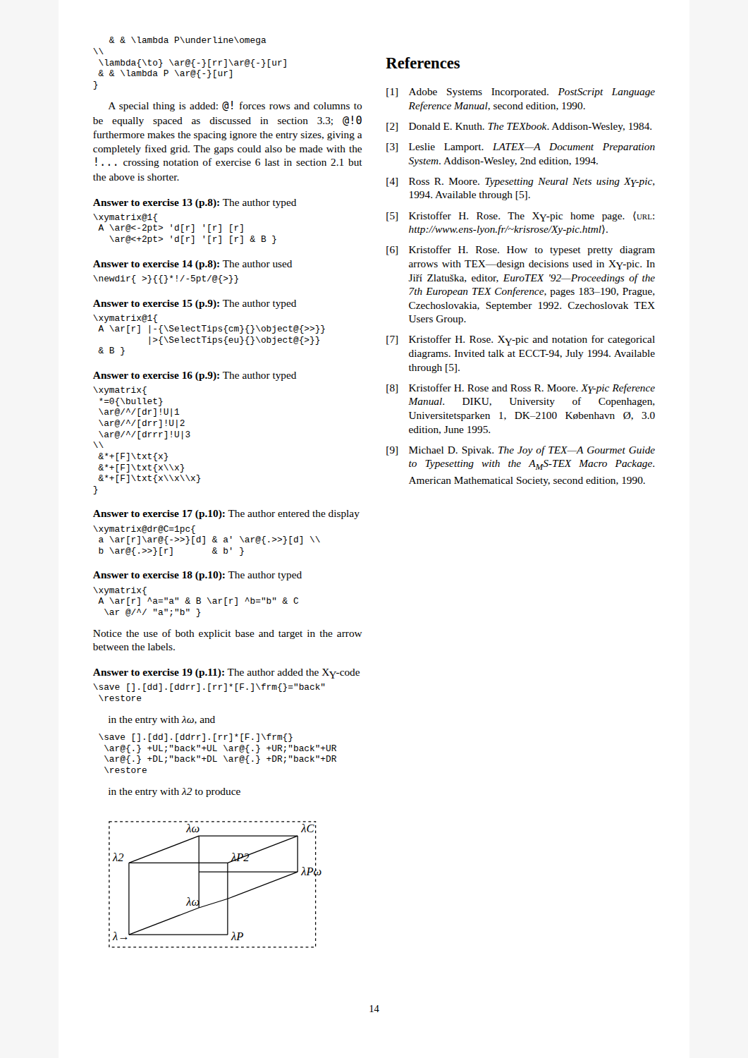& & \lambda P\underline\omega
\\
 \lambda{\to} \ar@{-}[rr]\ar@{-}[ur]
 & & \lambda P \ar@{-}[ur]
}
A special thing is added: @! forces rows and columns to be equally spaced as discussed in section 3.3; @!0 furthermore makes the spacing ignore the entry sizes, giving a completely fixed grid. The gaps could also be made with the !... crossing notation of exercise 6 last in section 2.1 but the above is shorter.
Answer to exercise 13 (p.8): The author typed
\xymatrix@1{
 A \ar@<-2pt> 'd[r] '[r] [r]
   \ar@<+2pt> 'd[r] '[r] [r] & B }
Answer to exercise 14 (p.8): The author used
\newdir{ >}{{}*!/-5pt/@{>}}
Answer to exercise 15 (p.9): The author typed
\xymatrix@1{
 A \ar[r] |-{\SelectTips{cm}{}\object@{>>}}
          |>{\SelectTips{eu}{}\object@{>}}
 & B }
Answer to exercise 16 (p.9): The author typed
\xymatrix{
 *=0{\bullet}
 \ar@/^/[dr]!U|1
 \ar@/^/[drr]!U|2
 \ar@/^/[drrr]!U|3
\\
 &*+[F]\txt{x}
 &*+[F]\txt{x\\x}
 &*+[F]\txt{x\\x\\x}
}
Answer to exercise 17 (p.10): The author entered the display
\xymatrix@dr@C=1pc{
 a \ar[r]\ar@{->>}[d] & a' \ar@{.>>}[d] \\
 b \ar@{.>>}[r]       & b' }
Answer to exercise 18 (p.10): The author typed
\xymatrix{
 A \ar[r] ^a="a" & B \ar[r] ^b="b" & C
  \ar @/^/ "a";"b" }
Notice the use of both explicit base and target in the arrow between the labels.
Answer to exercise 19 (p.11): The author added the XY-code
\save [].[dd].[ddrr].[rr]*[F.]\frm{}="back"
 \restore
in the entry with λω, and
 \save [].[dd].[ddrr].[rr]*[F.]\frm{}
  \ar@{.} +UL;"back"+UL \ar@{.} +UR;"back"+UR
  \ar@{.} +DL;"back"+DL \ar@{.} +DR;"back"+DR
  \restore
in the entry with λ2 to produce
λω λC λ2 λP2 λω λPω λ→ λP
References
[1] Adobe Systems Incorporated. PostScript Language Reference Manual, second edition, 1990.
[2] Donald E. Knuth. The TEXbook. Addison-Wesley, 1984.
[3] Leslie Lamport. LATEX—A Document Preparation System. Addison-Wesley, 2nd edition, 1994.
[4] Ross R. Moore. Typesetting Neural Nets using XY-pic, 1994. Available through [5].
[5] Kristoffer H. Rose. The XY-pic home page. ⟨url: http://www.ens-lyon.fr/~krisrose/Xy-pic.html⟩.
[6] Kristoffer H. Rose. How to typeset pretty diagram arrows with TEX—design decisions used in XY-pic. In Jiří Zlatuška, editor, EuroTEX '92—Proceedings of the 7th European TEX Conference, pages 183–190, Prague, Czechoslovakia, September 1992. Czechoslovak TEX Users Group.
[7] Kristoffer H. Rose. XY-pic and notation for categorical diagrams. Invited talk at ECCT-94, July 1994. Available through [5].
[8] Kristoffer H. Rose and Ross R. Moore. XY-pic Reference Manual. DIKU, University of Copenhagen, Universitetsparken 1, DK–2100 København Ø, 3.0 edition, June 1995.
[9] Michael D. Spivak. The Joy of TEX—A Gourmet Guide to Typesetting with the AMS-TEX Macro Package. American Mathematical Society, second edition, 1990.
14